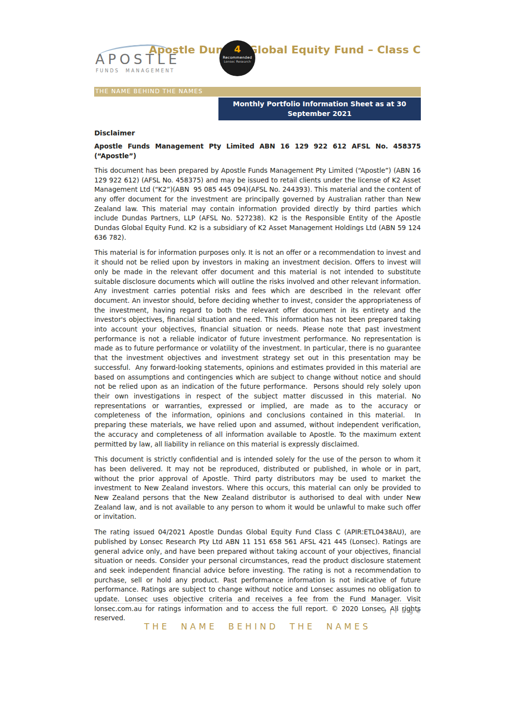APOSTLE
FUNDS MANAGEMENT
4
Recommended
Lonsec Research
Apostle Dundas Global Equity Fund – Class C
THE NAME BEHIND THE NAMES
Monthly Portfolio Information Sheet as at 30 September 2021
Disclaimer
Apostle Funds Management Pty Limited ABN 16 129 922 612 AFSL No. 458375 (“Apostle”)
This document has been prepared by Apostle Funds Management Pty Limited (“Apostle”) (ABN 16 129 922 612) (AFSL No. 458375) and may be issued to retail clients under the license of K2 Asset Management Ltd (“K2”)(ABN 95 085 445 094)(AFSL No. 244393). This material and the content of any offer document for the investment are principally governed by Australian rather than New Zealand law. This material may contain information provided directly by third parties which include Dundas Partners, LLP (AFSL No. 527238). K2 is the Responsible Entity of the Apostle Dundas Global Equity Fund. K2 is a subsidiary of K2 Asset Management Holdings Ltd (ABN 59 124 636 782).
This material is for information purposes only. It is not an offer or a recommendation to invest and it should not be relied upon by investors in making an investment decision. Offers to invest will only be made in the relevant offer document and this material is not intended to substitute suitable disclosure documents which will outline the risks involved and other relevant information. Any investment carries potential risks and fees which are described in the relevant offer document. An investor should, before deciding whether to invest, consider the appropriateness of the investment, having regard to both the relevant offer document in its entirety and the investor's objectives, financial situation and need. This information has not been prepared taking into account your objectives, financial situation or needs. Please note that past investment performance is not a reliable indicator of future investment performance. No representation is made as to future performance or volatility of the investment. In particular, there is no guarantee that the investment objectives and investment strategy set out in this presentation may be successful. Any forward-looking statements, opinions and estimates provided in this material are based on assumptions and contingencies which are subject to change without notice and should not be relied upon as an indication of the future performance. Persons should rely solely upon their own investigations in respect of the subject matter discussed in this material. No representations or warranties, expressed or implied, are made as to the accuracy or completeness of the information, opinions and conclusions contained in this material. In preparing these materials, we have relied upon and assumed, without independent verification, the accuracy and completeness of all information available to Apostle. To the maximum extent permitted by law, all liability in reliance on this material is expressly disclaimed.
This document is strictly confidential and is intended solely for the use of the person to whom it has been delivered. It may not be reproduced, distributed or published, in whole or in part, without the prior approval of Apostle. Third party distributors may be used to market the investment to New Zealand investors. Where this occurs, this material can only be provided to New Zealand persons that the New Zealand distributor is authorised to deal with under New Zealand law, and is not available to any person to whom it would be unlawful to make such offer or invitation.
The rating issued 04/2021 Apostle Dundas Global Equity Fund Class C (APIR:ETL0438AU), are published by Lonsec Research Pty Ltd ABN 11 151 658 561 AFSL 421 445 (Lonsec). Ratings are general advice only, and have been prepared without taking account of your objectives, financial situation or needs. Consider your personal circumstances, read the product disclosure statement and seek independent financial advice before investing. The rating is not a recommendation to purchase, sell or hold any product. Past performance information is not indicative of future performance. Ratings are subject to change without notice and Lonsec assumes no obligation to update. Lonsec uses objective criteria and receives a fee from the Fund Manager. Visit lonsec.com.au for ratings information and to access the full report. © 2020 Lonsec. All rights reserved.
3 | P a g e
THE NAME BEHIND THE NAMES